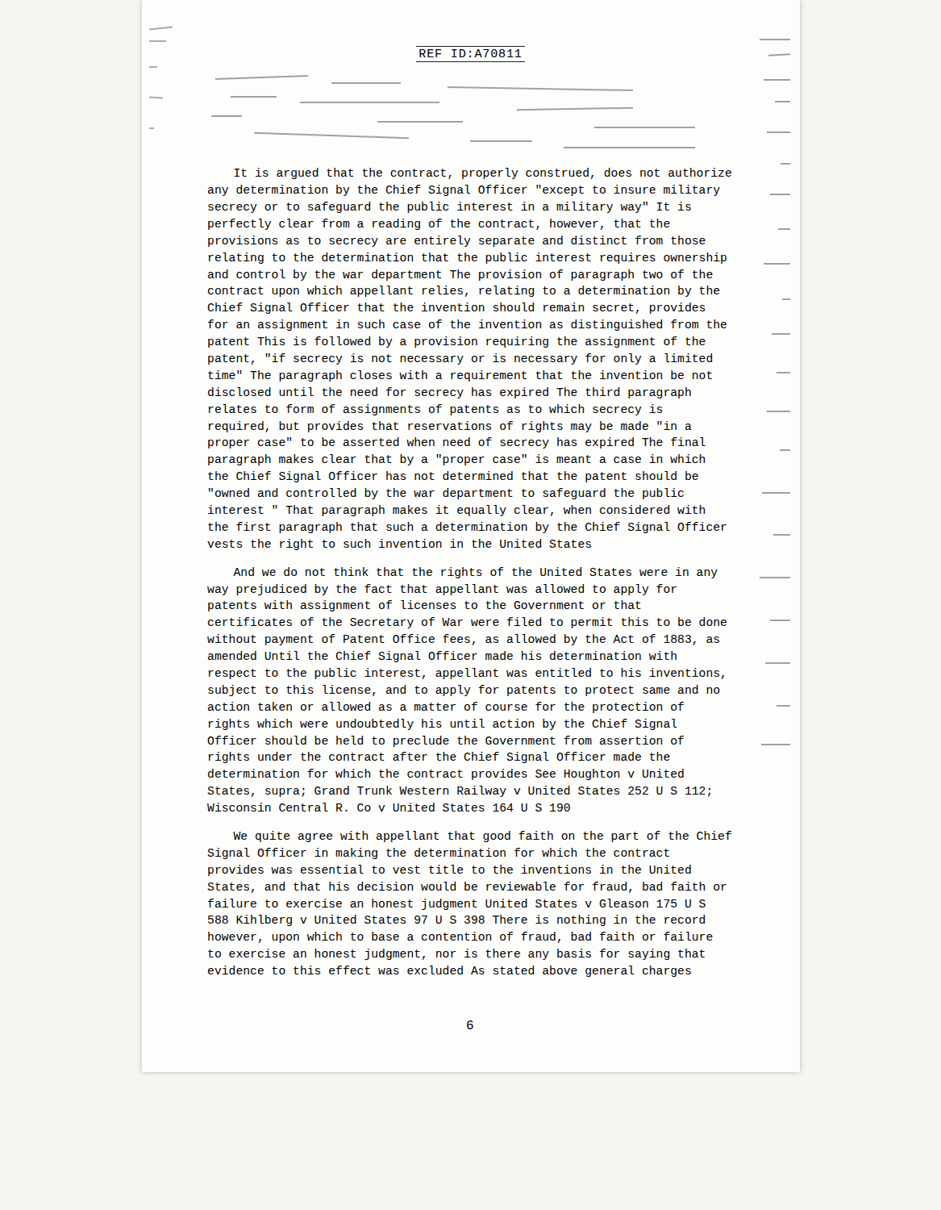REF ID:A70811
It is argued that the contract, properly construed, does not authorize any determination by the Chief Signal Officer "except to insure military secrecy or to safeguard the public interest in a military way" It is perfectly clear from a reading of the contract, however, that the provisions as to secrecy are entirely separate and distinct from those relating to the determination that the public interest requires ownership and control by the war department The provision of paragraph two of the contract upon which appellant relies, relating to a determination by the Chief Signal Officer that the invention should remain secret, provides for an assignment in such case of the invention as distinguished from the patent This is followed by a provision requiring the assignment of the patent, "if secrecy is not necessary or is necessary for only a limited time" The paragraph closes with a requirement that the invention be not disclosed until the need for secrecy has expired The third paragraph relates to form of assignments of patents as to which secrecy is required, but provides that reservations of rights may be made "in a proper case" to be asserted when need of secrecy has expired The final paragraph makes clear that by a "proper case" is meant a case in which the Chief Signal Officer has not determined that the patent should be "owned and controlled by the war department to safeguard the public interest " That paragraph makes it equally clear, when considered with the first paragraph that such a determination by the Chief Signal Officer vests the right to such invention in the United States
And we do not think that the rights of the United States were in any way prejudiced by the fact that appellant was allowed to apply for patents with assignment of licenses to the Government or that certificates of the Secretary of War were filed to permit this to be done without payment of Patent Office fees, as allowed by the Act of 1883, as amended Until the Chief Signal Officer made his determination with respect to the public interest, appellant was entitled to his inventions, subject to this license, and to apply for patents to protect same and no action taken or allowed as a matter of course for the protection of rights which were undoubtedly his until action by the Chief Signal Officer should be held to preclude the Government from assertion of rights under the contract after the Chief Signal Officer made the determination for which the contract provides See Houghton v United States, supra; Grand Trunk Western Railway v United States 252 U S 112; Wisconsin Central R. Co v United States 164 U S 190
We quite agree with appellant that good faith on the part of the Chief Signal Officer in making the determination for which the contract provides was essential to vest title to the inventions in the United States, and that his decision would be reviewable for fraud, bad faith or failure to exercise an honest judgment United States v Gleason 175 U S 588 Kihlberg v United States 97 U S 398 There is nothing in the record however, upon which to base a contention of fraud, bad faith or failure to exercise an honest judgment, nor is there any basis for saying that evidence to this effect was excluded As stated above general charges
6